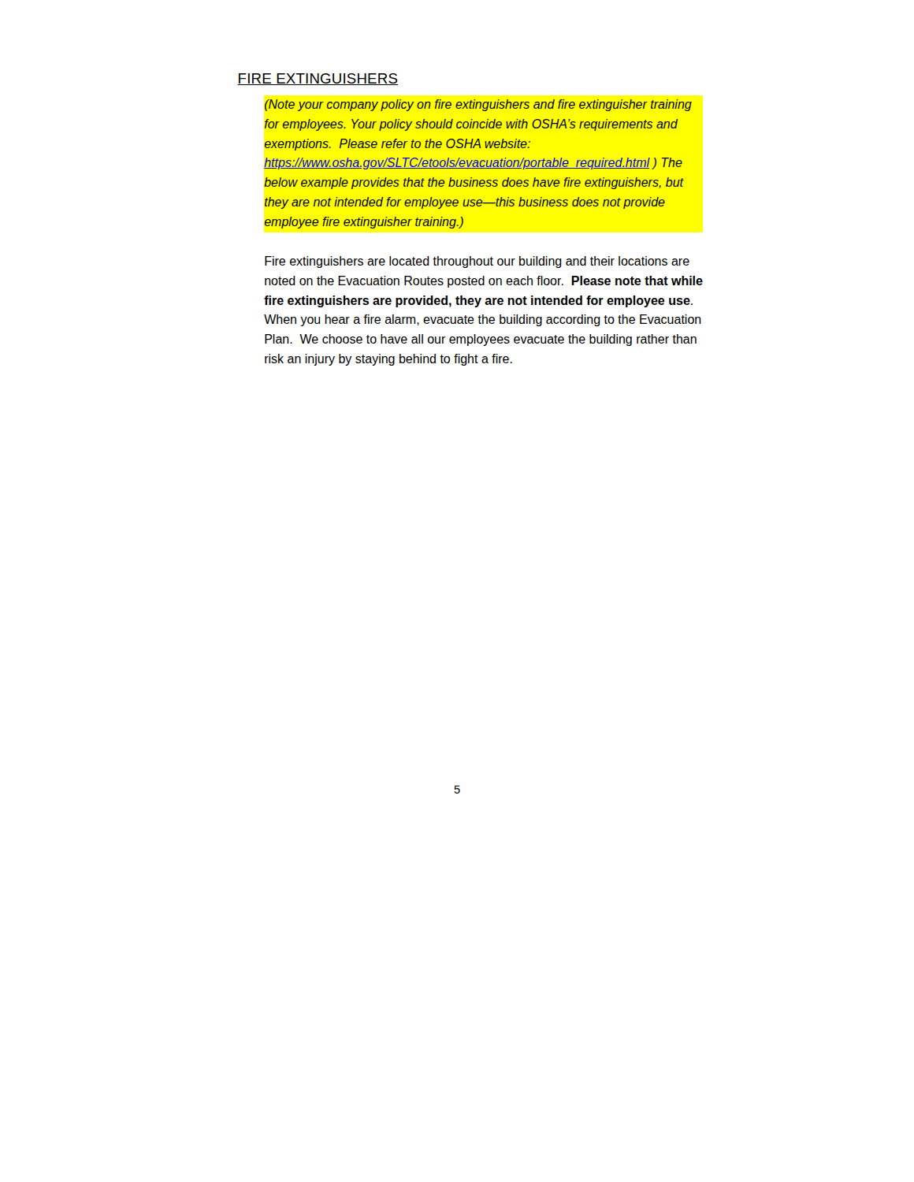FIRE EXTINGUISHERS
(Note your company policy on fire extinguishers and fire extinguisher training for employees. Your policy should coincide with OSHA’s requirements and exemptions. Please refer to the OSHA website: https://www.osha.gov/SLTC/etools/evacuation/portable_required.html ) The below example provides that the business does have fire extinguishers, but they are not intended for employee use—this business does not provide employee fire extinguisher training.)
Fire extinguishers are located throughout our building and their locations are noted on the Evacuation Routes posted on each floor. Please note that while fire extinguishers are provided, they are not intended for employee use. When you hear a fire alarm, evacuate the building according to the Evacuation Plan. We choose to have all our employees evacuate the building rather than risk an injury by staying behind to fight a fire.
5